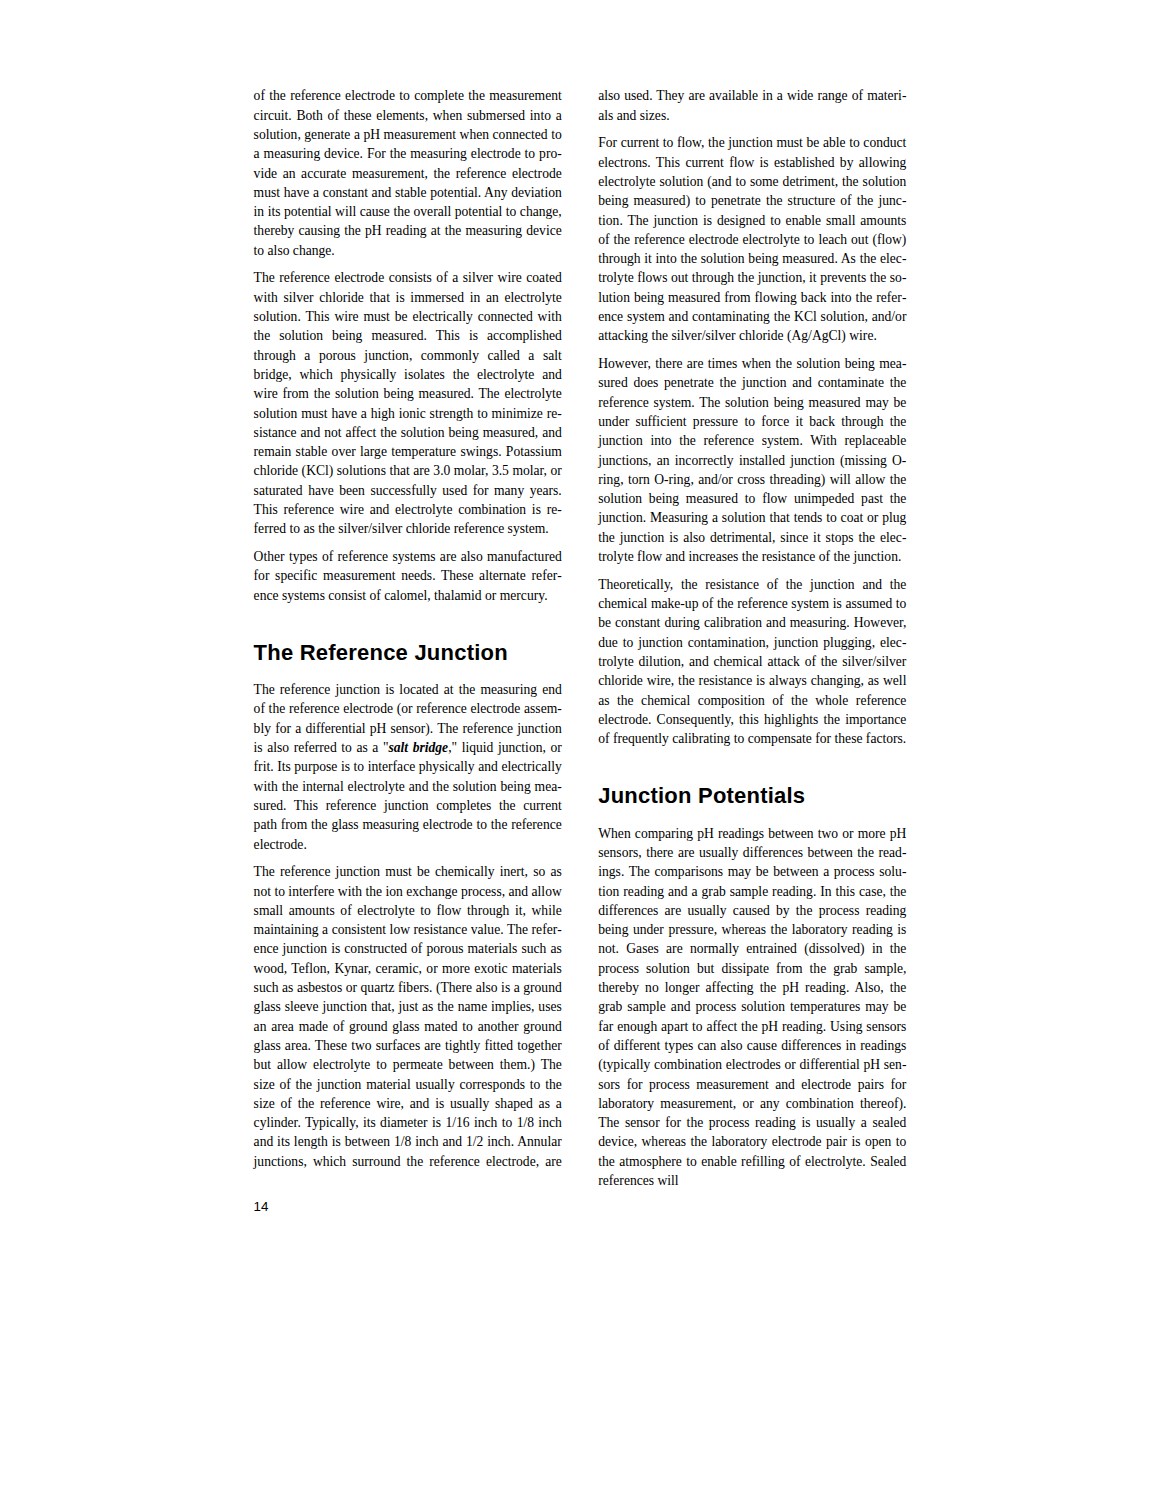of the reference electrode to complete the measurement circuit. Both of these elements, when submersed into a solution, generate a pH measurement when connected to a measuring device. For the measuring electrode to provide an accurate measurement, the reference electrode must have a constant and stable potential. Any deviation in its potential will cause the overall potential to change, thereby causing the pH reading at the measuring device to also change.
The reference electrode consists of a silver wire coated with silver chloride that is immersed in an electrolyte solution. This wire must be electrically connected with the solution being measured. This is accomplished through a porous junction, commonly called a salt bridge, which physically isolates the electrolyte and wire from the solution being measured. The electrolyte solution must have a high ionic strength to minimize resistance and not affect the solution being measured, and remain stable over large temperature swings. Potassium chloride (KCl) solutions that are 3.0 molar, 3.5 molar, or saturated have been successfully used for many years. This reference wire and electrolyte combination is referred to as the silver/silver chloride reference system.
Other types of reference systems are also manufactured for specific measurement needs. These alternate reference systems consist of calomel, thalamid or mercury.
The Reference Junction
The reference junction is located at the measuring end of the reference electrode (or reference electrode assembly for a differential pH sensor). The reference junction is also referred to as a "salt bridge," liquid junction, or frit. Its purpose is to interface physically and electrically with the internal electrolyte and the solution being measured. This reference junction completes the current path from the glass measuring electrode to the reference electrode.
The reference junction must be chemically inert, so as not to interfere with the ion exchange process, and allow small amounts of electrolyte to flow through it, while maintaining a consistent low resistance value. The reference junction is constructed of porous materials such as wood, Teflon, Kynar, ceramic, or more exotic materials such as asbestos or quartz fibers. (There also is a ground glass sleeve junction that, just as the name implies, uses an area made of ground glass mated to another ground glass area. These two surfaces are tightly fitted together but allow electrolyte to permeate between them.) The size of the junction material usually corresponds to the size of the reference wire, and is usually shaped as a cylinder. Typically, its diameter is 1/16 inch to 1/8 inch and its length is between 1/8 inch and 1/2 inch. Annular junctions, which surround the reference electrode, are also used. They are available in a wide range of materials and sizes.
For current to flow, the junction must be able to conduct electrons. This current flow is established by allowing electrolyte solution (and to some detriment, the solution being measured) to penetrate the structure of the junction. The junction is designed to enable small amounts of the reference electrode electrolyte to leach out (flow) through it into the solution being measured. As the electrolyte flows out through the junction, it prevents the solution being measured from flowing back into the reference system and contaminating the KCl solution, and/or attacking the silver/silver chloride (Ag/AgCl) wire.
However, there are times when the solution being measured does penetrate the junction and contaminate the reference system. The solution being measured may be under sufficient pressure to force it back through the junction into the reference system. With replaceable junctions, an incorrectly installed junction (missing O-ring, torn O-ring, and/or cross threading) will allow the solution being measured to flow unimpeded past the junction. Measuring a solution that tends to coat or plug the junction is also detrimental, since it stops the electrolyte flow and increases the resistance of the junction.
Theoretically, the resistance of the junction and the chemical make-up of the reference system is assumed to be constant during calibration and measuring. However, due to junction contamination, junction plugging, electrolyte dilution, and chemical attack of the silver/silver chloride wire, the resistance is always changing, as well as the chemical composition of the whole reference electrode. Consequently, this highlights the importance of frequently calibrating to compensate for these factors.
Junction Potentials
When comparing pH readings between two or more pH sensors, there are usually differences between the readings. The comparisons may be between a process solution reading and a grab sample reading. In this case, the differences are usually caused by the process reading being under pressure, whereas the laboratory reading is not. Gases are normally entrained (dissolved) in the process solution but dissipate from the grab sample, thereby no longer affecting the pH reading. Also, the grab sample and process solution temperatures may be far enough apart to affect the pH reading. Using sensors of different types can also cause differences in readings (typically combination electrodes or differential pH sensors for process measurement and electrode pairs for laboratory measurement, or any combination thereof). The sensor for the process reading is usually a sealed device, whereas the laboratory electrode pair is open to the atmosphere to enable refilling of electrolyte. Sealed references will
14